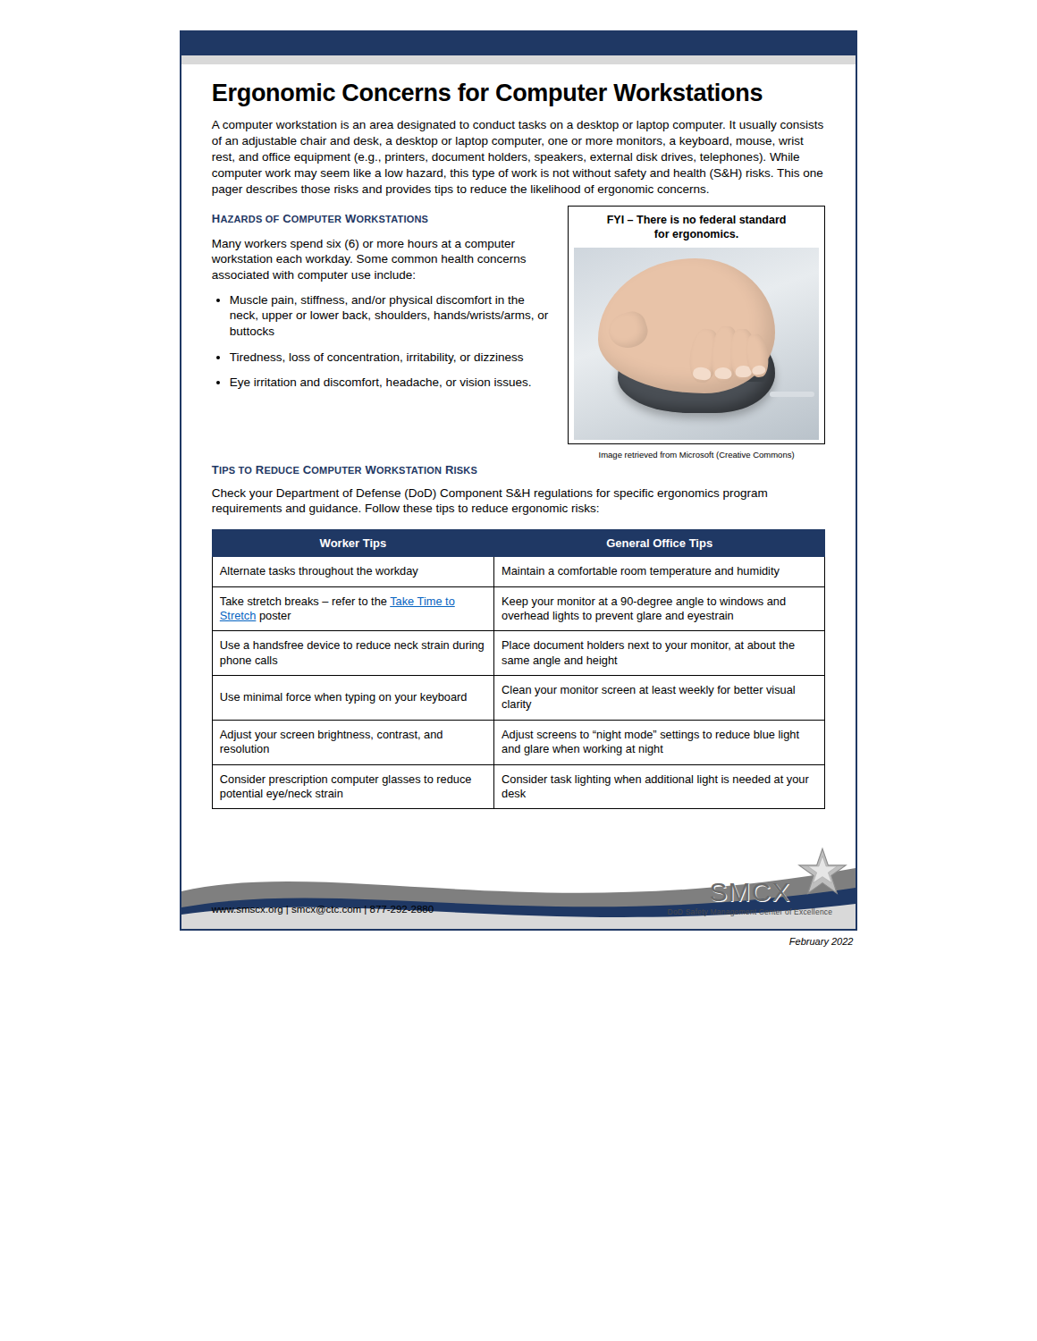Ergonomic Concerns for Computer Workstations
A computer workstation is an area designated to conduct tasks on a desktop or laptop computer. It usually consists of an adjustable chair and desk, a desktop or laptop computer, one or more monitors, a keyboard, mouse, wrist rest, and office equipment (e.g., printers, document holders, speakers, external disk drives, telephones). While computer work may seem like a low hazard, this type of work is not without safety and health (S&H) risks. This one pager describes those risks and provides tips to reduce the likelihood of ergonomic concerns.
HAZARDS OF COMPUTER WORKSTATIONS
Many workers spend six (6) or more hours at a computer workstation each workday. Some common health concerns associated with computer use include:
Muscle pain, stiffness, and/or physical discomfort in the neck, upper or lower back, shoulders, hands/wrists/arms, or buttocks
Tiredness, loss of concentration, irritability, or dizziness
Eye irritation and discomfort, headache, or vision issues.
FYI – There is no federal standard
for ergonomics.
Image retrieved from Microsoft (Creative Commons)
TIPS TO REDUCE COMPUTER WORKSTATION RISKS
Check your Department of Defense (DoD) Component S&H regulations for specific ergonomics program requirements and guidance. Follow these tips to reduce ergonomic risks:
| Worker Tips | General Office Tips |
| --- | --- |
| Alternate tasks throughout the workday | Maintain a comfortable room temperature and humidity |
| Take stretch breaks – refer to the Take Time to Stretch poster | Keep your monitor at a 90-degree angle to windows and overhead lights to prevent glare and eyestrain |
| Use a handsfree device to reduce neck strain during phone calls | Place document holders next to your monitor, at about the same angle and height |
| Use minimal force when typing on your keyboard | Clean your monitor screen at least weekly for better visual clarity |
| Adjust your screen brightness, contrast, and resolution | Adjust screens to “night mode” settings to reduce blue light and glare when working at night |
| Consider prescription computer glasses to reduce potential eye/neck strain | Consider task lighting when additional light is needed at your desk |
SMCX
DoD Safety Management Center of Excellence
www.smscx.org | smcx@ctc.com | 877-292-2880
February 2022